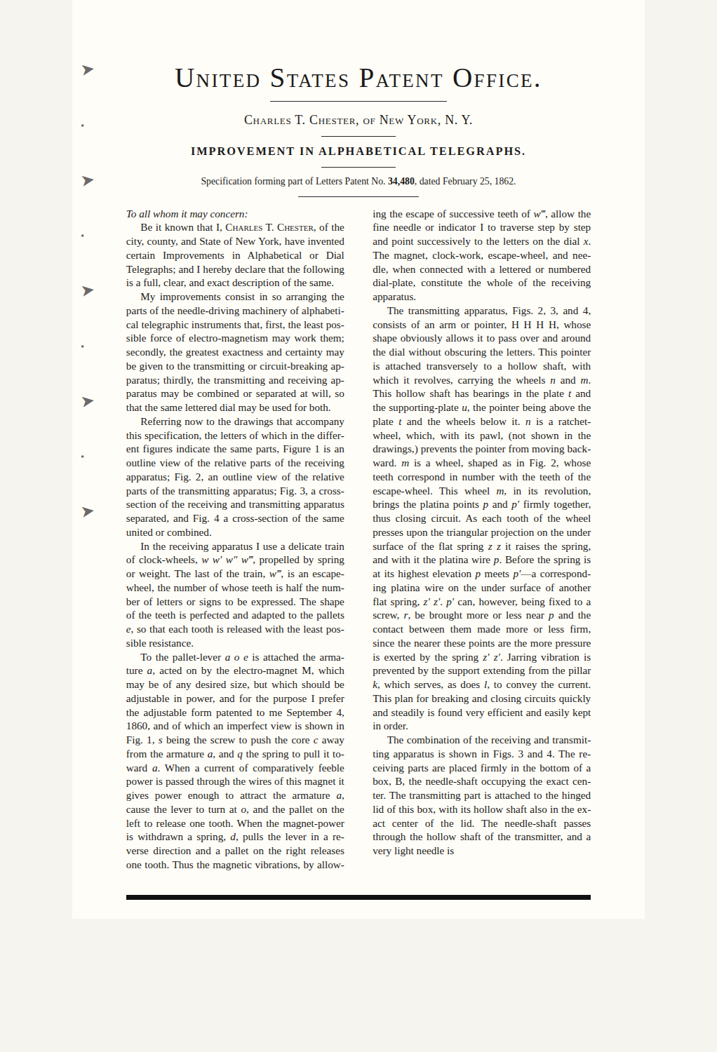➤ • ➤ • ➤ • ➤ • ➤
United States Patent Office.
Charles T. Chester, of New York, N. Y.
Improvement in Alphabetical Telegraphs.
Specification forming part of Letters Patent No. 34,480, dated February 25, 1862.
To all whom it may concern:
Be it known that I, Charles T. Chester, of the city, county, and State of New York, have invented certain Improvements in Alphabetical or Dial Telegraphs; and I hereby declare that the following is a full, clear, and exact description of the same.
My improvements consist in so arranging the parts of the needle-driving machinery of alphabetical telegraphic instruments that, first, the least possible force of electro-magnetism may work them; secondly, the greatest exactness and certainty may be given to the transmitting or circuit-breaking apparatus; thirdly, the transmitting and receiving apparatus may be combined or separated at will, so that the same lettered dial may be used for both.
Referring now to the drawings that accompany this specification, the letters of which in the different figures indicate the same parts, Figure 1 is an outline view of the relative parts of the receiving apparatus; Fig. 2, an outline view of the relative parts of the transmitting apparatus; Fig. 3, a cross-section of the receiving and transmitting apparatus separated, and Fig. 4 a cross-section of the same united or combined.
In the receiving apparatus I use a delicate train of clock-wheels, w w′ w″ w‴, propelled by spring or weight. The last of the train, w‴, is an escape-wheel, the number of whose teeth is half the number of letters or signs to be expressed. The shape of the teeth is perfected and adapted to the pallets e, so that each tooth is released with the least possible resistance.
To the pallet-lever a o e is attached the armature a, acted on by the electro-magnet M, which may be of any desired size, but which should be adjustable in power, and for the purpose I prefer the adjustable form patented to me September 4, 1860, and of which an imperfect view is shown in Fig. 1, s being the screw to push the core c away from the armature a, and q the spring to pull it toward a. When a current of comparatively feeble power is passed through the wires of this magnet it gives power enough to attract the armature a, cause the lever to turn at o, and the pallet on the left to release one tooth. When the magnet-power is withdrawn a spring, d, pulls the lever in a reverse direction and a pallet on the right releases one tooth. Thus the magnetic vibrations, by allowing the escape of successive teeth of w‴, allow the fine needle or indicator I to traverse step by step and point successively to the letters on the dial x. The magnet, clock-work, escape-wheel, and needle, when connected with a lettered or numbered dial-plate, constitute the whole of the receiving apparatus.
The transmitting apparatus, Figs. 2, 3, and 4, consists of an arm or pointer, H H H H, whose shape obviously allows it to pass over and around the dial without obscuring the letters. This pointer is attached transversely to a hollow shaft, with which it revolves, carrying the wheels n and m. This hollow shaft has bearings in the plate t and the supporting-plate u, the pointer being above the plate t and the wheels below it. n is a ratchet-wheel, which, with its pawl, (not shown in the drawings,) prevents the pointer from moving backward. m is a wheel, shaped as in Fig. 2, whose teeth correspond in number with the teeth of the escape-wheel. This wheel m, in its revolution, brings the platina points p and p′ firmly together, thus closing circuit. As each tooth of the wheel presses upon the triangular projection on the under surface of the flat spring z z it raises the spring, and with it the platina wire p. Before the spring is at its highest elevation p meets p′—a corresponding platina wire on the under surface of another flat spring, z′ z′. p′ can, however, being fixed to a screw, r, be brought more or less near p and the contact between them made more or less firm, since the nearer these points are the more pressure is exerted by the spring z′ z′. Jarring vibration is prevented by the support extending from the pillar k, which serves, as does l, to convey the current. This plan for breaking and closing circuits quickly and steadily is found very efficient and easily kept in order.
The combination of the receiving and transmitting apparatus is shown in Figs. 3 and 4. The receiving parts are placed firmly in the bottom of a box, B, the needle-shaft occupying the exact center. The transmitting part is attached to the hinged lid of this box, with its hollow shaft also in the exact center of the lid. The needle-shaft passes through the hollow shaft of the transmitter, and a very light needle is